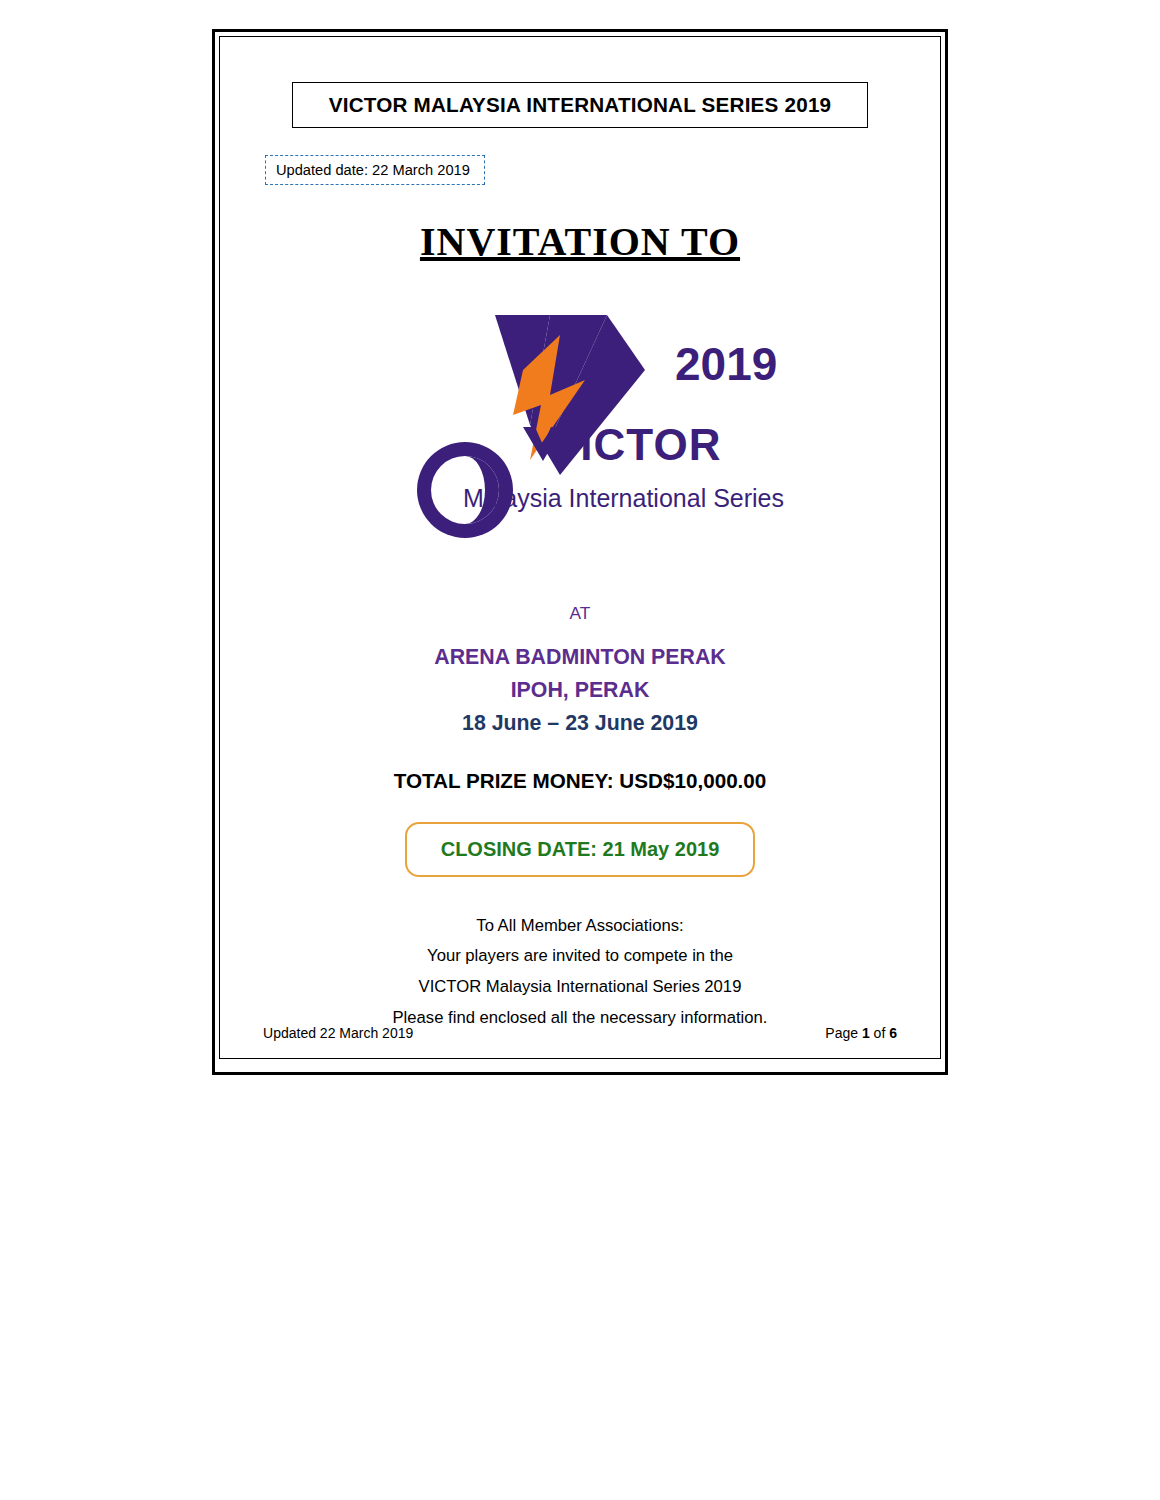VICTOR MALAYSIA INTERNATIONAL SERIES 2019
Updated date: 22 March 2019
INVITATION TO
2019 VICTOR Malaysia International Series
AT
ARENA BADMINTON PERAK
IPOH, PERAK
18 June – 23 June 2019
TOTAL PRIZE MONEY: USD$10,000.00
CLOSING DATE: 21 May 2019
To All Member Associations:
Your players are invited to compete in the
VICTOR Malaysia International Series 2019
Please find enclosed all the necessary information.
Updated 22 March 2019
Page 1 of 6